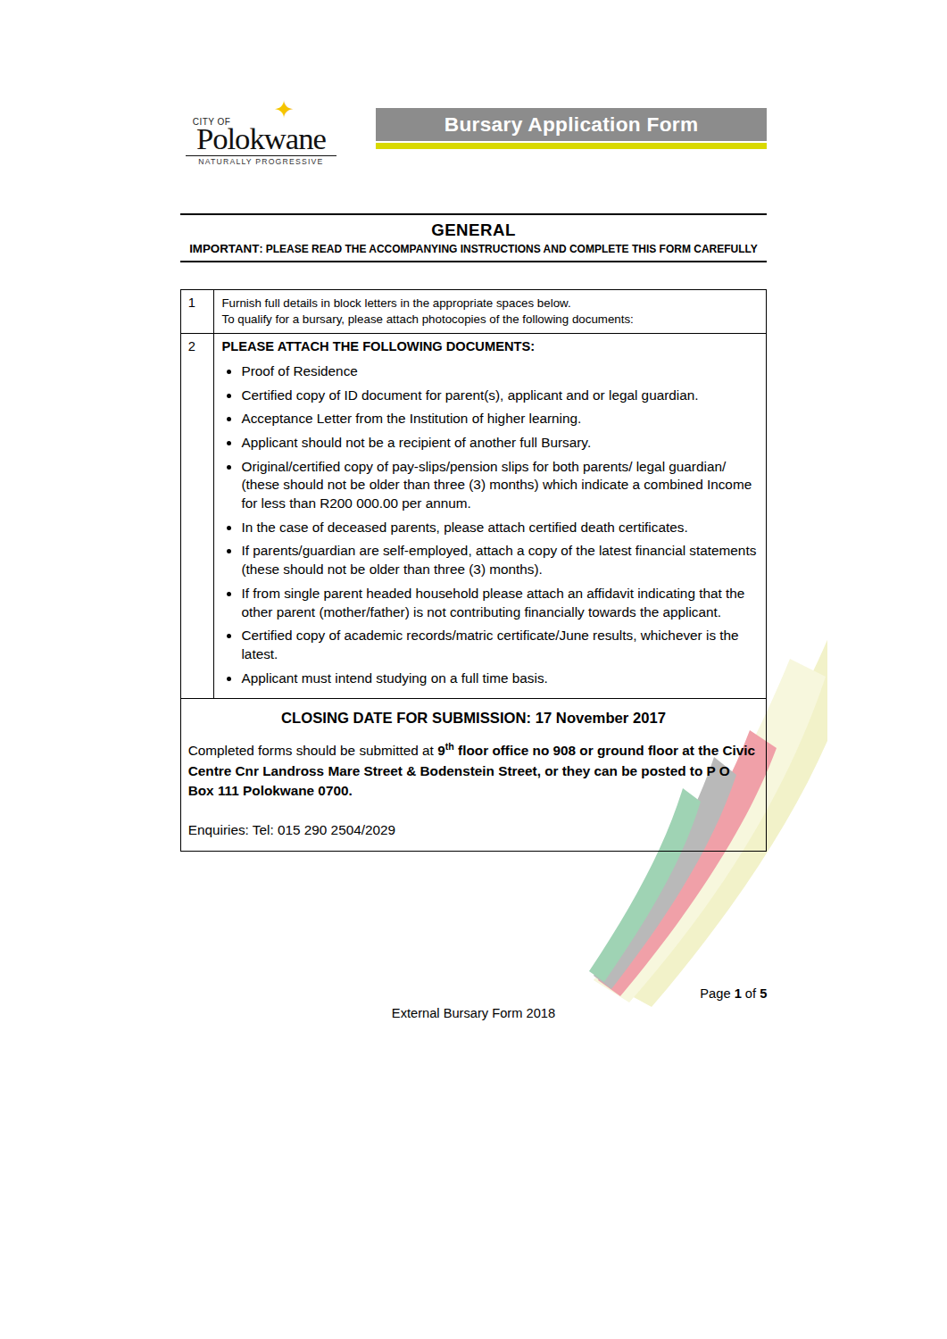✦
CITY OF
Polokwane
NATURALLY PROGRESSIVE
Bursary Application Form
GENERAL
IMPORTANT: PLEASE READ THE ACCOMPANYING INSTRUCTIONS AND COMPLETE THIS FORM CAREFULLY
| 1 | Furnish full details in block letters in the appropriate spaces below. To qualify for a bursary, please attach photocopies of the following documents: |
| 2 | PLEASE ATTACH THE FOLLOWING DOCUMENTS: Proof of Residence Certified copy of ID document for parent(s), applicant and or legal guardian. Acceptance Letter from the Institution of higher learning. Applicant should not be a recipient of another full Bursary. Original/certified copy of pay-slips/pension slips for both parents/ legal guardian/ (these should not be older than three (3) months) which indicate a combined Income for less than R200 000.00 per annum. In the case of deceased parents, please attach certified death certificates. If parents/guardian are self-employed, attach a copy of the latest financial statements (these should not be older than three (3) months). If from single parent headed household please attach an affidavit indicating that the other parent (mother/father) is not contributing financially towards the applicant. Certified copy of academic records/matric certificate/June results, whichever is the latest. Applicant must intend studying on a full time basis. |
| CLOSING DATE FOR SUBMISSION: 17 November 2017 Completed forms should be submitted at 9 th floor office no 908 or ground floor at the Civic Centre Cnr Landross Mare Street & Bodenstein Street, or they can be posted to P O Box 111 Polokwane 0700. Enquiries: Tel: 015 290 2504/2029 |
Page 1 of 5
External Bursary Form 2018